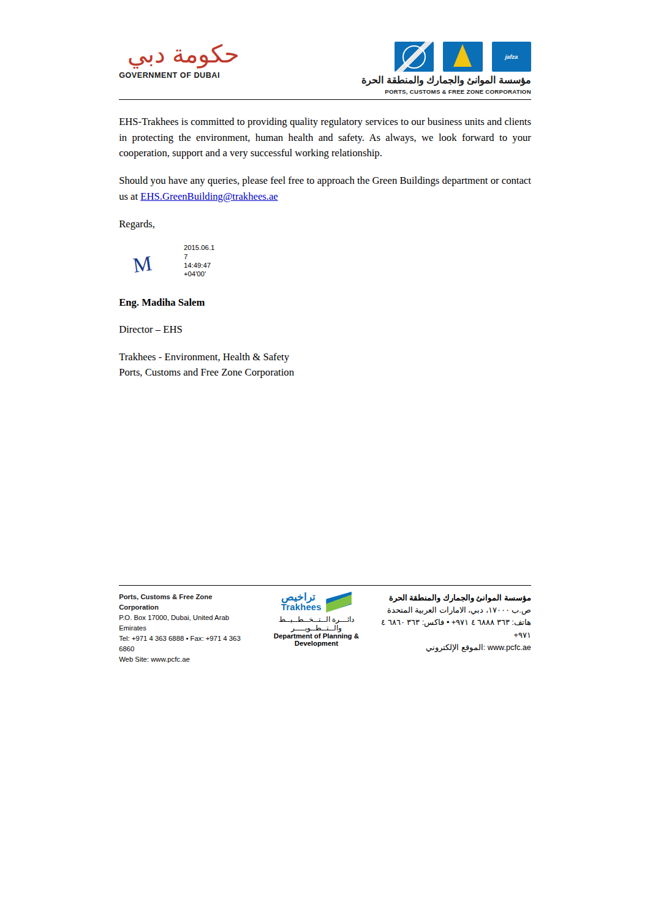حكومة دبي
GOVERNMENT OF DUBAI
مؤسسة الموانئ والجمارك والمنطقة الحرة
PORTS, CUSTOMS & FREE ZONE CORPORATION
EHS-Trakhees is committed to providing quality regulatory services to our business units and clients in protecting the environment, human health and safety. As always, we look forward to your cooperation, support and a very successful working relationship.
Should you have any queries, please feel free to approach the Green Buildings department or contact us at EHS.GreenBuilding@trakhees.ae
Regards,
M
2015.06.1
7
14:49:47
+04'00'
Eng. Madiha Salem
Director – EHS
Trakhees - Environment, Health & Safety
Ports, Customs and Free Zone Corporation
Ports, Customs & Free Zone Corporation
P.O. Box 17000, Dubai, United Arab Emirates
Tel: +971 4 363 6888 • Fax: +971 4 363 6860
Web Site: www.pcfc.ae
تراخيص
Trakhees
دائـــرة الــتــخــطــيــط والــتــطــويــــر
Department of Planning & Development
مؤسسة الموانئ والجمارك والمنطقة الحرة
ص.ب ١٧٠٠٠، دبي، الامارات العربية المتحدة
هاتف: ٣٦٣ ٦٨٨٨ ٤ ٩٧١+ • فاكس: ٣٦٣ ٦٨٦٠ ٤ ٩٧١+
الموقع الإلكتروني: www.pcfc.ae